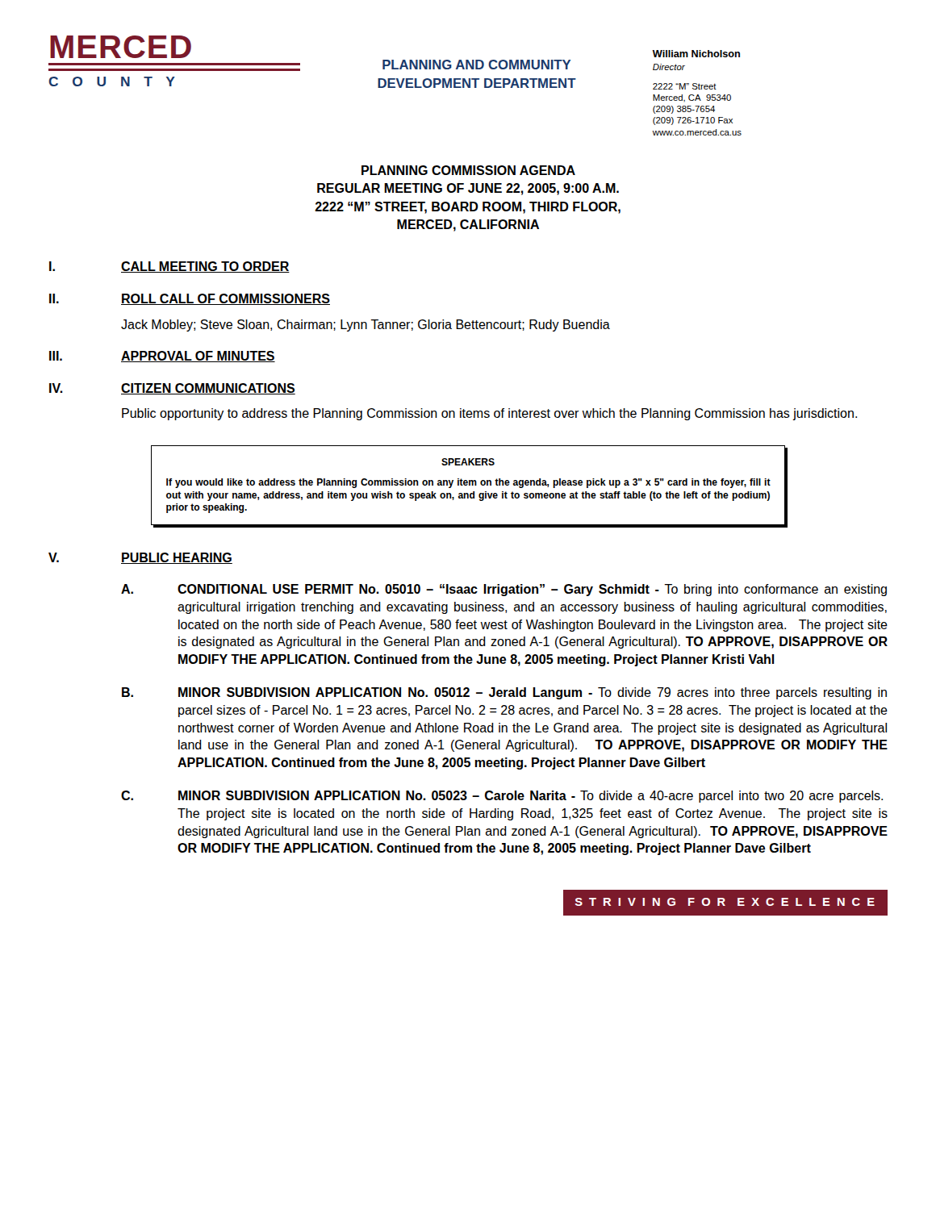MERCED
C O U N T Y
PLANNING AND COMMUNITY
DEVELOPMENT DEPARTMENT
William Nicholson
Director
2222 “M” Street
Merced, CA 95340
(209) 385-7654
(209) 726-1710 Fax
www.co.merced.ca.us
PLANNING COMMISSION AGENDA
REGULAR MEETING OF JUNE 22, 2005, 9:00 A.M.
2222 “M” STREET, BOARD ROOM, THIRD FLOOR,
MERCED, CALIFORNIA
I.
CALL MEETING TO ORDER
II.
ROLL CALL OF COMMISSIONERS
Jack Mobley; Steve Sloan, Chairman; Lynn Tanner; Gloria Bettencourt; Rudy Buendia
III.
APPROVAL OF MINUTES
IV.
CITIZEN COMMUNICATIONS
Public opportunity to address the Planning Commission on items of interest over which the Planning Commission has jurisdiction.
SPEAKERS
If you would like to address the Planning Commission on any item on the agenda, please pick up a 3" x 5" card in the foyer, fill it out with your name, address, and item you wish to speak on, and give it to someone at the staff table (to the left of the podium) prior to speaking.
V.
PUBLIC HEARING
A.
CONDITIONAL USE PERMIT No. 05010 – “Isaac Irrigation” – Gary Schmidt - To bring into conformance an existing agricultural irrigation trenching and excavating business, and an accessory business of hauling agricultural commodities, located on the north side of Peach Avenue, 580 feet west of Washington Boulevard in the Livingston area. The project site is designated as Agricultural in the General Plan and zoned A-1 (General Agricultural). TO APPROVE, DISAPPROVE OR MODIFY THE APPLICATION. Continued from the June 8, 2005 meeting. Project Planner Kristi Vahl
B.
MINOR SUBDIVISION APPLICATION No. 05012 – Jerald Langum - To divide 79 acres into three parcels resulting in parcel sizes of - Parcel No. 1 = 23 acres, Parcel No. 2 = 28 acres, and Parcel No. 3 = 28 acres. The project is located at the northwest corner of Worden Avenue and Athlone Road in the Le Grand area. The project site is designated as Agricultural land use in the General Plan and zoned A-1 (General Agricultural). TO APPROVE, DISAPPROVE OR MODIFY THE APPLICATION. Continued from the June 8, 2005 meeting. Project Planner Dave Gilbert
C.
MINOR SUBDIVISION APPLICATION No. 05023 – Carole Narita - To divide a 40-acre parcel into two 20 acre parcels. The project site is located on the north side of Harding Road, 1,325 feet east of Cortez Avenue. The project site is designated Agricultural land use in the General Plan and zoned A-1 (General Agricultural). TO APPROVE, DISAPPROVE OR MODIFY THE APPLICATION. Continued from the June 8, 2005 meeting. Project Planner Dave Gilbert
S T R I V I N G F O R E X C E L L E N C E